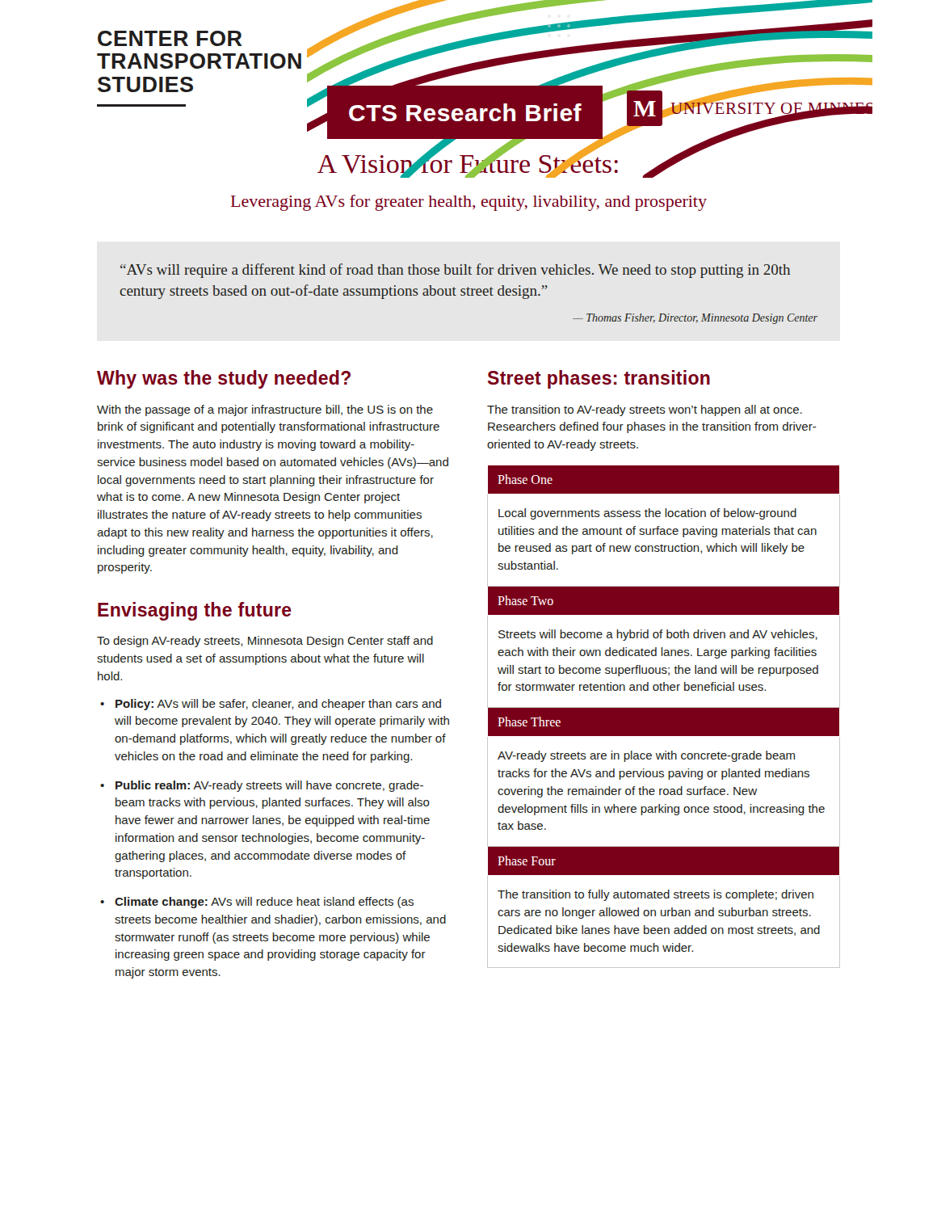Center for
Transportation
Studies
CTS Research Brief
M
University of Minnesota
A Vision for Future Streets:
Leveraging AVs for greater health, equity, livability, and prosperity
“AVs will require a different kind of road than those built for driven vehicles. We need to stop putting in 20th century streets based on out-of-date assumptions about street design.”
— Thomas Fisher, Director, Minnesota Design Center
Why was the study needed?
With the passage of a major infrastructure bill, the US is on the brink of significant and potentially transformational infrastructure investments. The auto industry is moving toward a mobility-service business model based on automated vehicles (AVs)—and local governments need to start planning their infrastructure for what is to come. A new Minnesota Design Center project illustrates the nature of AV-ready streets to help communities adapt to this new reality and harness the opportunities it offers, including greater community health, equity, livability, and prosperity.
Envisaging the future
To design AV-ready streets, Minnesota Design Center staff and students used a set of assumptions about what the future will hold.
Policy: AVs will be safer, cleaner, and cheaper than cars and will become prevalent by 2040. They will operate primarily with on-demand platforms, which will greatly reduce the number of vehicles on the road and eliminate the need for parking.
Public realm: AV-ready streets will have concrete, grade-beam tracks with pervious, planted surfaces. They will also have fewer and narrower lanes, be equipped with real-time information and sensor technologies, become community-gathering places, and accommodate diverse modes of transportation.
Climate change: AVs will reduce heat island effects (as streets become healthier and shadier), carbon emissions, and stormwater runoff (as streets become more pervious) while increasing green space and providing storage capacity for major storm events.
Street phases: transition
The transition to AV-ready streets won’t happen all at once. Researchers defined four phases in the transition from driver-oriented to AV-ready streets.
| Phase One |
| --- |
| Local governments assess the location of below-ground utilities and the amount of surface paving materials that can be reused as part of new construction, which will likely be substantial. |
| Phase Two |
| Streets will become a hybrid of both driven and AV vehicles, each with their own dedicated lanes. Large parking facilities will start to become superfluous; the land will be repurposed for stormwater retention and other beneficial uses. |
| Phase Three |
| AV-ready streets are in place with concrete-grade beam tracks for the AVs and pervious paving or planted medians covering the remainder of the road surface. New development fills in where parking once stood, increasing the tax base. |
| Phase Four |
| The transition to fully automated streets is complete; driven cars are no longer allowed on urban and suburban streets. Dedicated bike lanes have been added on most streets, and sidewalks have become much wider. |